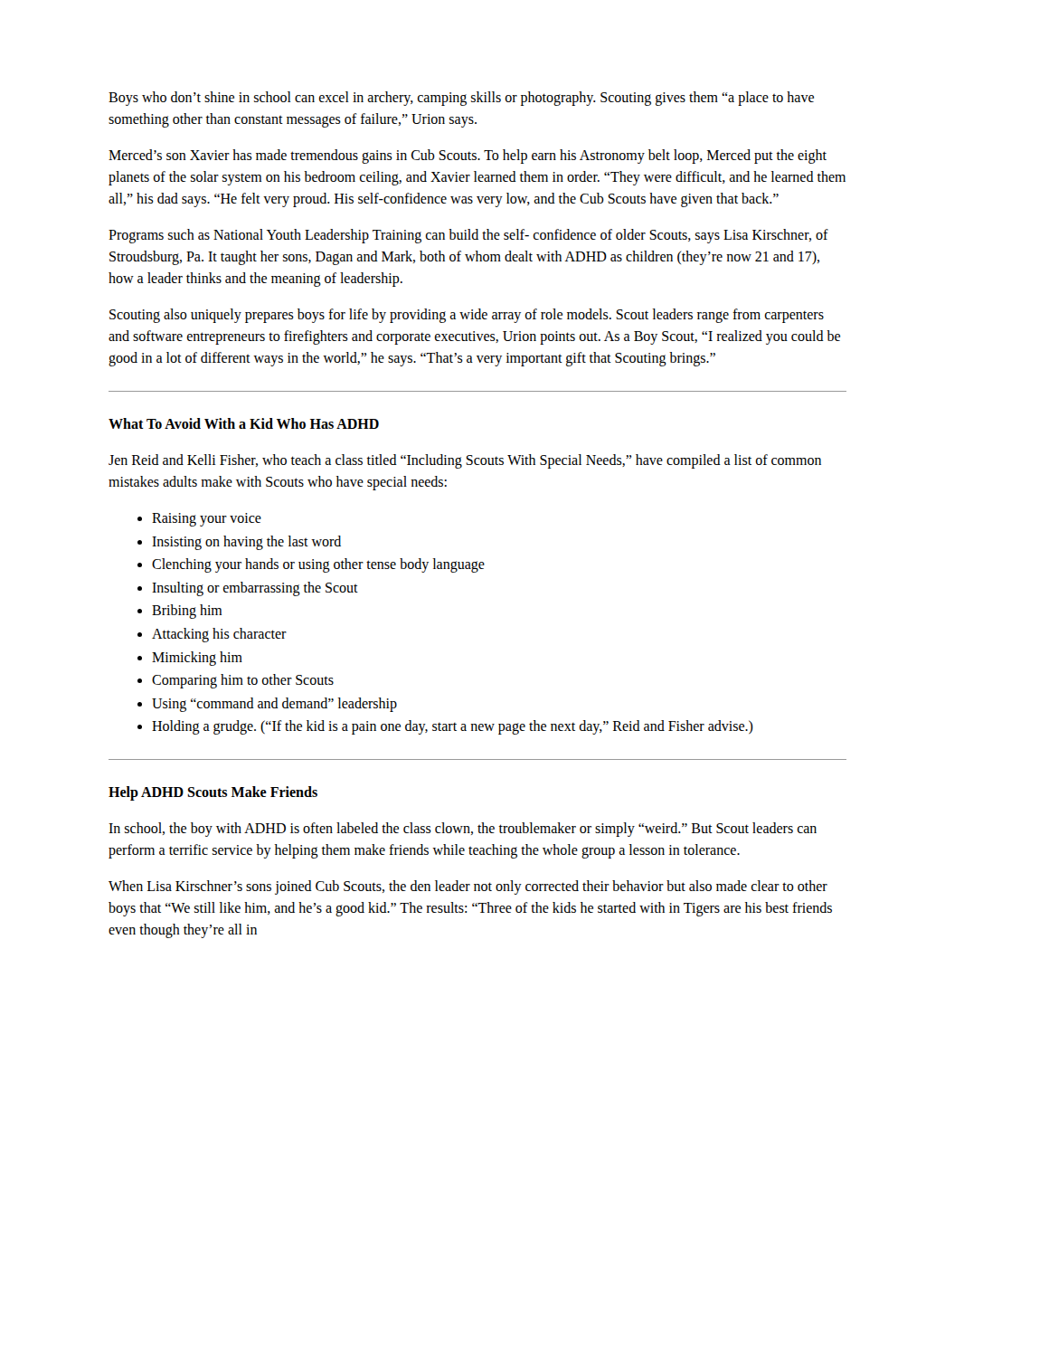Boys who don’t shine in school can excel in archery, camping skills or photography. Scouting gives them “a place to have something other than constant messages of failure,” Urion says.
Merced’s son Xavier has made tremendous gains in Cub Scouts. To help earn his Astronomy belt loop, Merced put the eight planets of the solar system on his bedroom ceiling, and Xavier learned them in order. “They were difficult, and he learned them all,” his dad says. “He felt very proud. His self-confidence was very low, and the Cub Scouts have given that back.”
Programs such as National Youth Leadership Training can build the self- confidence of older Scouts, says Lisa Kirschner, of Stroudsburg, Pa. It taught her sons, Dagan and Mark, both of whom dealt with ADHD as children (they’re now 21 and 17), how a leader thinks and the meaning of leadership.
Scouting also uniquely prepares boys for life by providing a wide array of role models. Scout leaders range from carpenters and software entrepreneurs to firefighters and corporate executives, Urion points out. As a Boy Scout, “I realized you could be good in a lot of different ways in the world,” he says. “That’s a very important gift that Scouting brings.”
What To Avoid With a Kid Who Has ADHD
Jen Reid and Kelli Fisher, who teach a class titled “Including Scouts With Special Needs,” have compiled a list of common mistakes adults make with Scouts who have special needs:
Raising your voice
Insisting on having the last word
Clenching your hands or using other tense body language
Insulting or embarrassing the Scout
Bribing him
Attacking his character
Mimicking him
Comparing him to other Scouts
Using “command and demand” leadership
Holding a grudge. (“If the kid is a pain one day, start a new page the next day,” Reid and Fisher advise.)
Help ADHD Scouts Make Friends
In school, the boy with ADHD is often labeled the class clown, the troublemaker or simply “weird.” But Scout leaders can perform a terrific service by helping them make friends while teaching the whole group a lesson in tolerance.
When Lisa Kirschner’s sons joined Cub Scouts, the den leader not only corrected their behavior but also made clear to other boys that “We still like him, and he’s a good kid.” The results: “Three of the kids he started with in Tigers are his best friends even though they’re all in